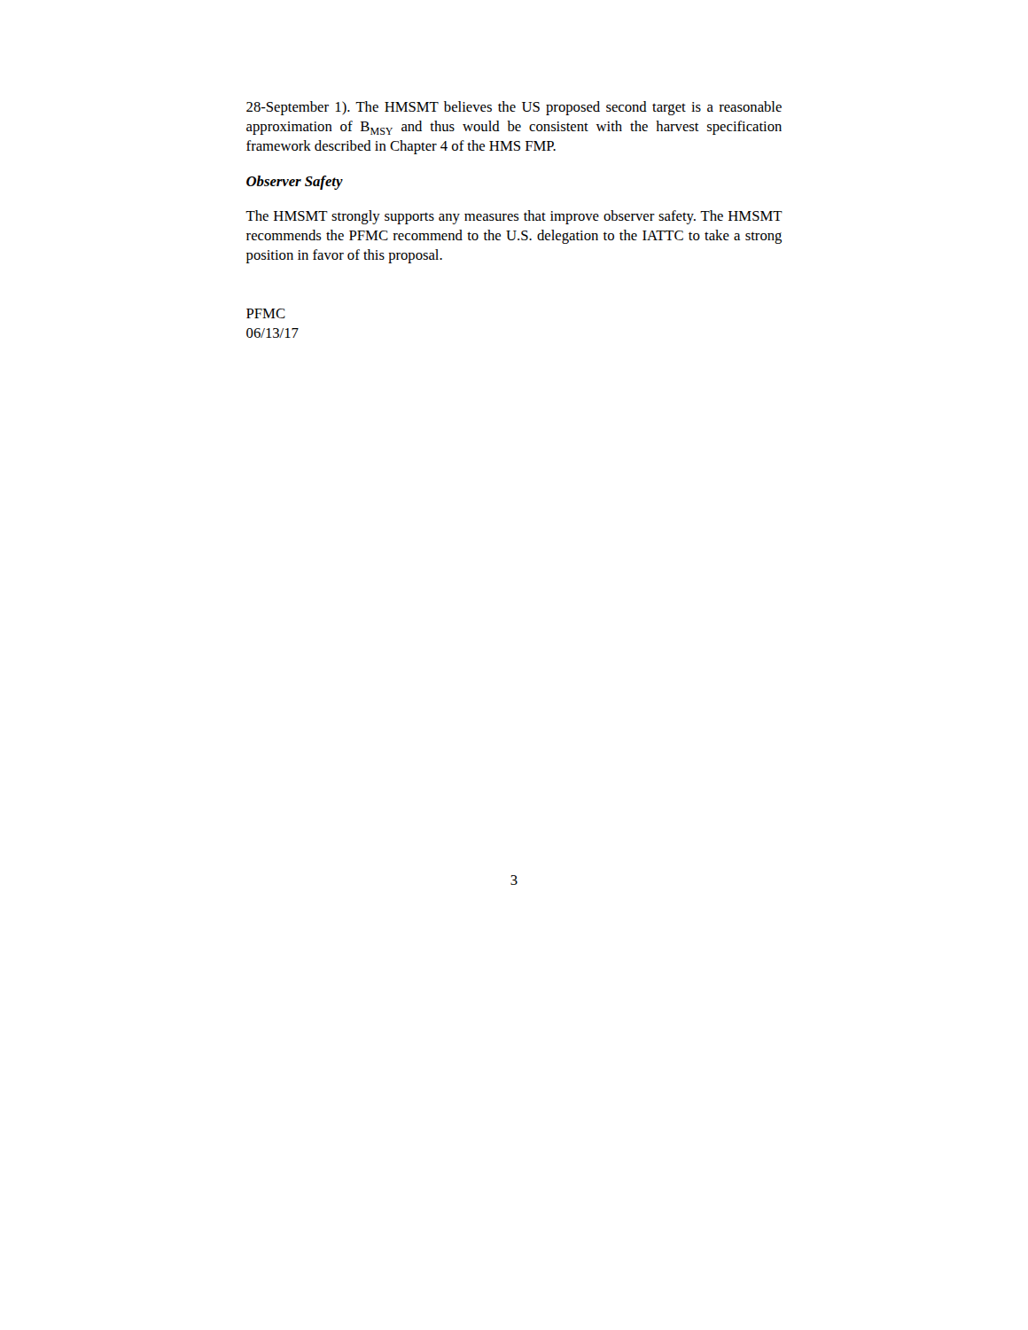28-September 1). The HMSMT believes the US proposed second target is a reasonable approximation of BMSY and thus would be consistent with the harvest specification framework described in Chapter 4 of the HMS FMP.
Observer Safety
The HMSMT strongly supports any measures that improve observer safety. The HMSMT recommends the PFMC recommend to the U.S. delegation to the IATTC to take a strong position in favor of this proposal.
PFMC 06/13/17
3